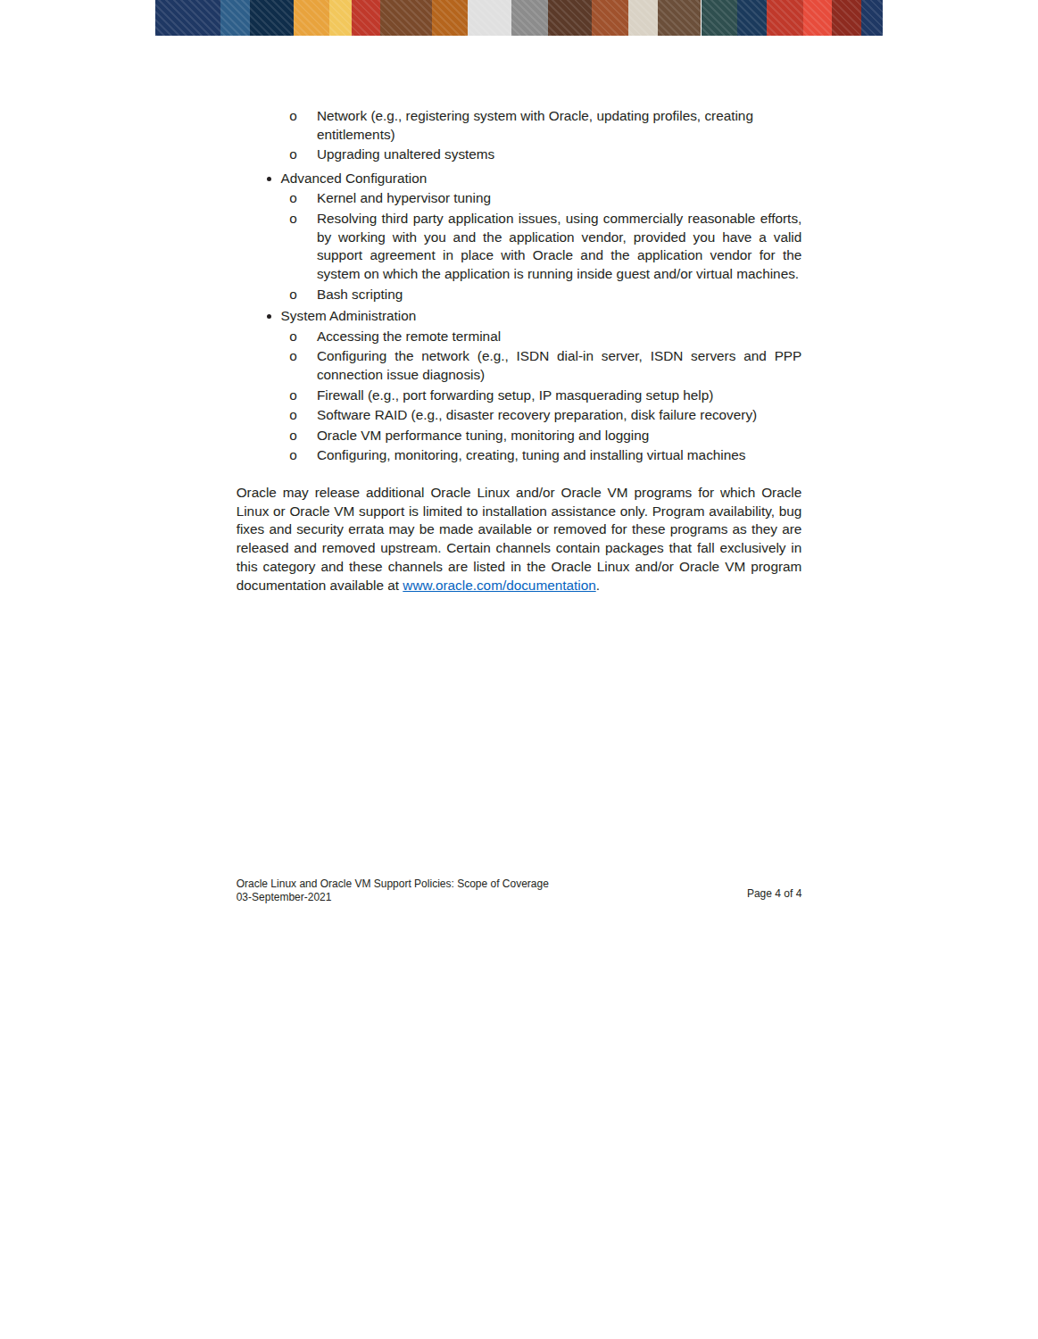Network (e.g., registering system with Oracle, updating profiles, creating entitlements)
Upgrading unaltered systems
Advanced Configuration
Kernel and hypervisor tuning
Resolving third party application issues, using commercially reasonable efforts, by working with you and the application vendor, provided you have a valid support agreement in place with Oracle and the application vendor for the system on which the application is running inside guest and/or virtual machines.
Bash scripting
System Administration
Accessing the remote terminal
Configuring the network (e.g., ISDN dial-in server, ISDN servers and PPP connection issue diagnosis)
Firewall (e.g., port forwarding setup, IP masquerading setup help)
Software RAID (e.g., disaster recovery preparation, disk failure recovery)
Oracle VM performance tuning, monitoring and logging
Configuring, monitoring, creating, tuning and installing virtual machines
Oracle may release additional Oracle Linux and/or Oracle VM programs for which Oracle Linux or Oracle VM support is limited to installation assistance only. Program availability, bug fixes and security errata may be made available or removed for these programs as they are released and removed upstream. Certain channels contain packages that fall exclusively in this category and these channels are listed in the Oracle Linux and/or Oracle VM program documentation available at www.oracle.com/documentation.
Oracle Linux and Oracle VM Support Policies: Scope of Coverage
03-September-2021
Page 4 of 4